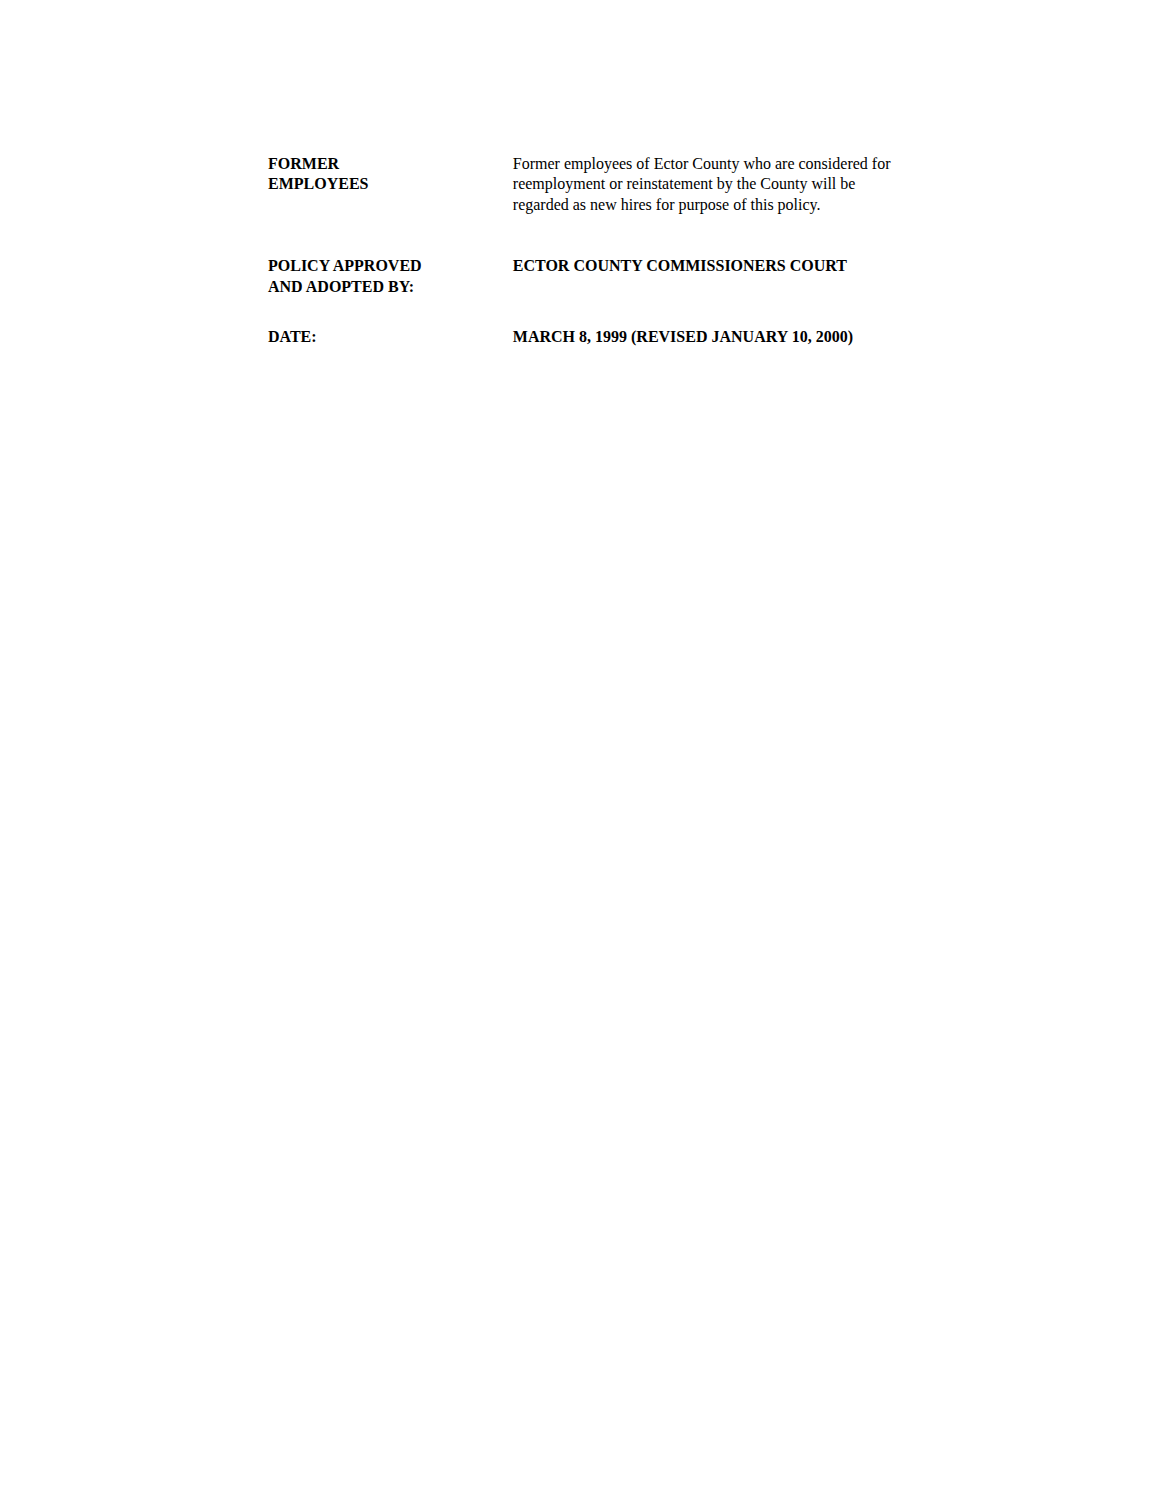| FORMER EMPLOYEES | Former employees of Ector County who are considered for reemployment or reinstatement by the County will be regarded as new hires for purpose of this policy. |
| POLICY APPROVED AND ADOPTED BY: | ECTOR COUNTY COMMISSIONERS COURT |
| DATE: | MARCH 8, 1999 (REVISED JANUARY 10, 2000) |